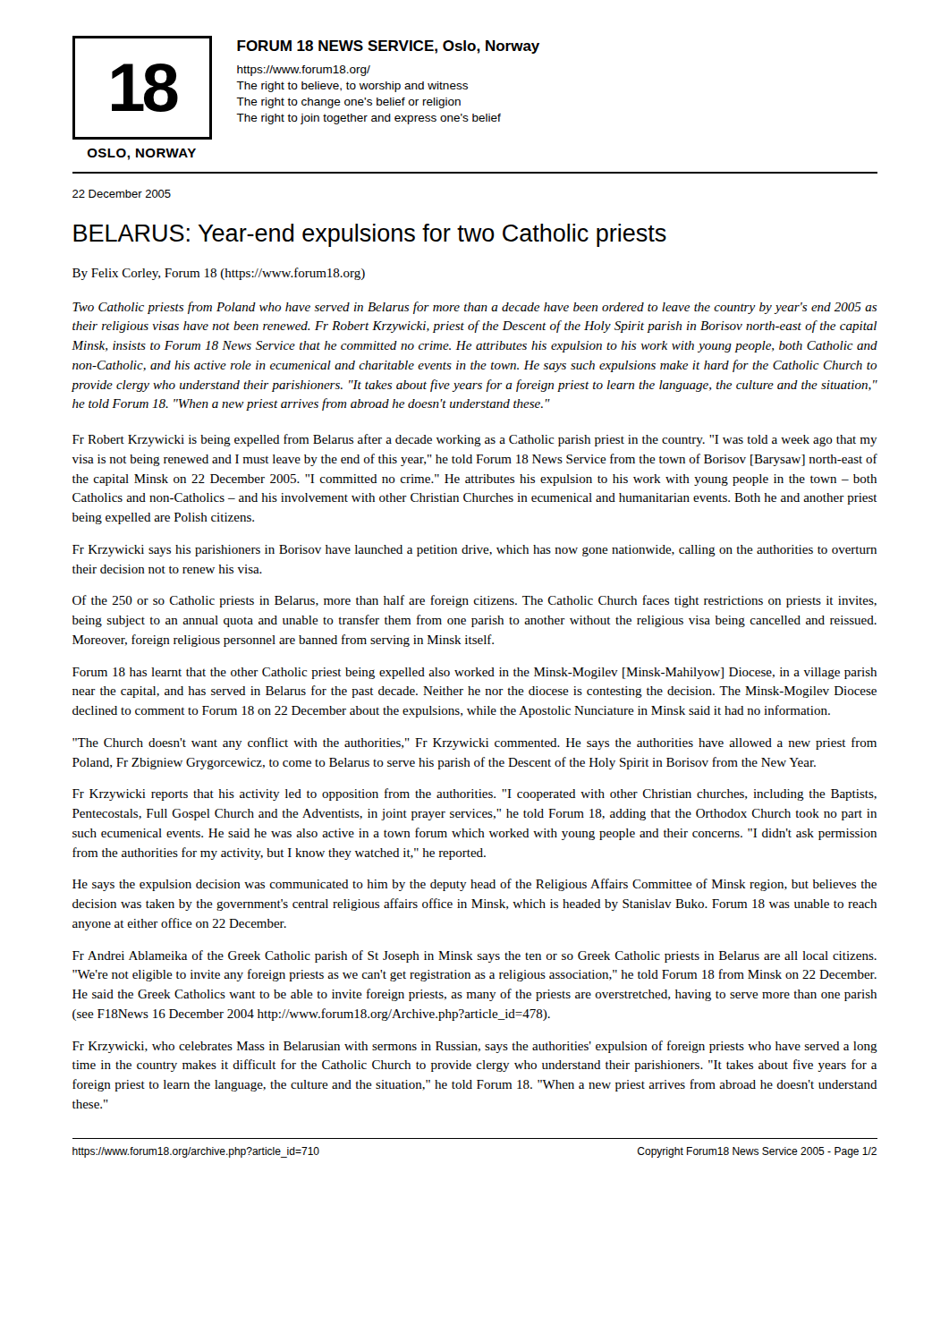18
OSLO, NORWAY
FORUM 18 NEWS SERVICE, Oslo, Norway
https://www.forum18.org/
The right to believe, to worship and witness
The right to change one's belief or religion
The right to join together and express one's belief
22 December 2005
BELARUS: Year-end expulsions for two Catholic priests
By Felix Corley, Forum 18 (https://www.forum18.org)
Two Catholic priests from Poland who have served in Belarus for more than a decade have been ordered to leave the country by year's end 2005 as their religious visas have not been renewed. Fr Robert Krzywicki, priest of the Descent of the Holy Spirit parish in Borisov north-east of the capital Minsk, insists to Forum 18 News Service that he committed no crime. He attributes his expulsion to his work with young people, both Catholic and non-Catholic, and his active role in ecumenical and charitable events in the town. He says such expulsions make it hard for the Catholic Church to provide clergy who understand their parishioners. "It takes about five years for a foreign priest to learn the language, the culture and the situation," he told Forum 18. "When a new priest arrives from abroad he doesn't understand these."
Fr Robert Krzywicki is being expelled from Belarus after a decade working as a Catholic parish priest in the country. "I was told a week ago that my visa is not being renewed and I must leave by the end of this year," he told Forum 18 News Service from the town of Borisov [Barysaw] north-east of the capital Minsk on 22 December 2005. "I committed no crime." He attributes his expulsion to his work with young people in the town – both Catholics and non-Catholics – and his involvement with other Christian Churches in ecumenical and humanitarian events. Both he and another priest being expelled are Polish citizens.
Fr Krzywicki says his parishioners in Borisov have launched a petition drive, which has now gone nationwide, calling on the authorities to overturn their decision not to renew his visa.
Of the 250 or so Catholic priests in Belarus, more than half are foreign citizens. The Catholic Church faces tight restrictions on priests it invites, being subject to an annual quota and unable to transfer them from one parish to another without the religious visa being cancelled and reissued. Moreover, foreign religious personnel are banned from serving in Minsk itself.
Forum 18 has learnt that the other Catholic priest being expelled also worked in the Minsk-Mogilev [Minsk-Mahilyow] Diocese, in a village parish near the capital, and has served in Belarus for the past decade. Neither he nor the diocese is contesting the decision. The Minsk-Mogilev Diocese declined to comment to Forum 18 on 22 December about the expulsions, while the Apostolic Nunciature in Minsk said it had no information.
"The Church doesn't want any conflict with the authorities," Fr Krzywicki commented. He says the authorities have allowed a new priest from Poland, Fr Zbigniew Grygorcewicz, to come to Belarus to serve his parish of the Descent of the Holy Spirit in Borisov from the New Year.
Fr Krzywicki reports that his activity led to opposition from the authorities. "I cooperated with other Christian churches, including the Baptists, Pentecostals, Full Gospel Church and the Adventists, in joint prayer services," he told Forum 18, adding that the Orthodox Church took no part in such ecumenical events. He said he was also active in a town forum which worked with young people and their concerns. "I didn't ask permission from the authorities for my activity, but I know they watched it," he reported.
He says the expulsion decision was communicated to him by the deputy head of the Religious Affairs Committee of Minsk region, but believes the decision was taken by the government's central religious affairs office in Minsk, which is headed by Stanislav Buko. Forum 18 was unable to reach anyone at either office on 22 December.
Fr Andrei Ablameika of the Greek Catholic parish of St Joseph in Minsk says the ten or so Greek Catholic priests in Belarus are all local citizens. "We're not eligible to invite any foreign priests as we can't get registration as a religious association," he told Forum 18 from Minsk on 22 December. He said the Greek Catholics want to be able to invite foreign priests, as many of the priests are overstretched, having to serve more than one parish (see F18News 16 December 2004 http://www.forum18.org/Archive.php?article_id=478).
Fr Krzywicki, who celebrates Mass in Belarusian with sermons in Russian, says the authorities' expulsion of foreign priests who have served a long time in the country makes it difficult for the Catholic Church to provide clergy who understand their parishioners. "It takes about five years for a foreign priest to learn the language, the culture and the situation," he told Forum 18. "When a new priest arrives from abroad he doesn't understand these."
https://www.forum18.org/archive.php?article_id=710
Copyright Forum18 News Service 2005 - Page 1/2